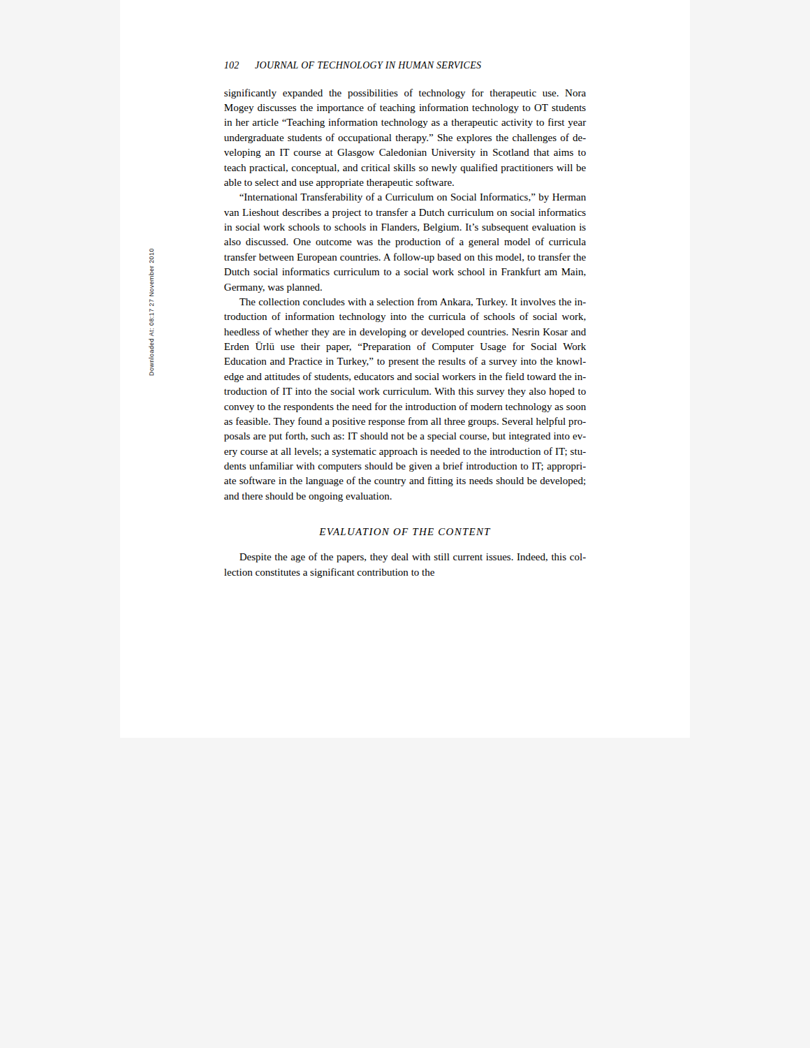Downloaded At: 08:17 27 November 2010
102 JOURNAL OF TECHNOLOGY IN HUMAN SERVICES
significantly expanded the possibilities of technology for therapeutic use. Nora Mogey discusses the importance of teaching information technology to OT students in her article “Teaching information technology as a therapeutic activity to first year undergraduate students of occupational therapy.” She explores the challenges of developing an IT course at Glasgow Caledonian University in Scotland that aims to teach practical, conceptual, and critical skills so newly qualified practitioners will be able to select and use appropriate therapeutic software.
“International Transferability of a Curriculum on Social Informatics,” by Herman van Lieshout describes a project to transfer a Dutch curriculum on social informatics in social work schools to schools in Flanders, Belgium. It’s subsequent evaluation is also discussed. One outcome was the production of a general model of curricula transfer between European countries. A follow-up based on this model, to transfer the Dutch social informatics curriculum to a social work school in Frankfurt am Main, Germany, was planned.
The collection concludes with a selection from Ankara, Turkey. It involves the introduction of information technology into the curricula of schools of social work, heedless of whether they are in developing or developed countries. Nesrin Kosar and Erden Ürlü use their paper, “Preparation of Computer Usage for Social Work Education and Practice in Turkey,” to present the results of a survey into the knowledge and attitudes of students, educators and social workers in the field toward the introduction of IT into the social work curriculum. With this survey they also hoped to convey to the respondents the need for the introduction of modern technology as soon as feasible. They found a positive response from all three groups. Several helpful proposals are put forth, such as: IT should not be a special course, but integrated into every course at all levels; a systematic approach is needed to the introduction of IT; students unfamiliar with computers should be given a brief introduction to IT; appropriate software in the language of the country and fitting its needs should be developed; and there should be ongoing evaluation.
EVALUATION OF THE CONTENT
Despite the age of the papers, they deal with still current issues. Indeed, this collection constitutes a significant contribution to the